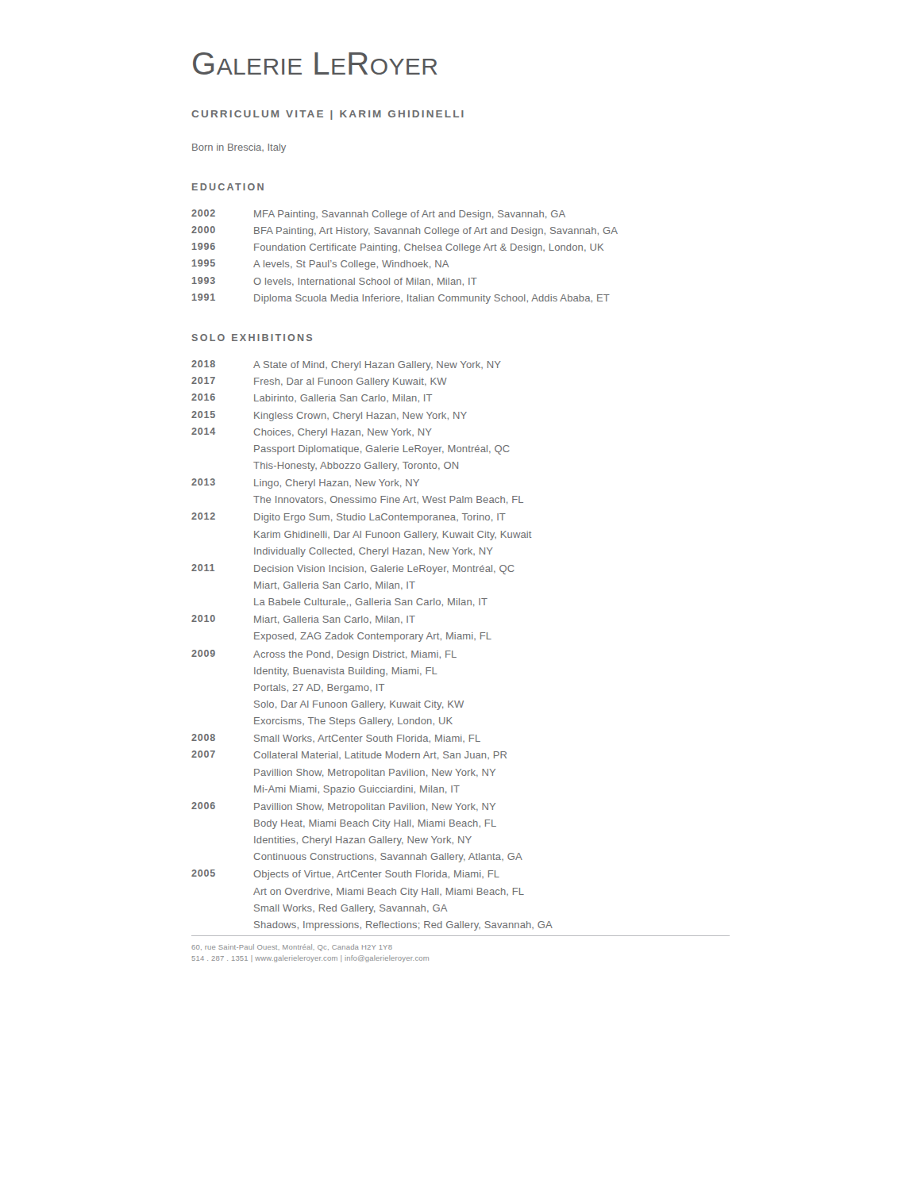GALERIE LEROYER
Curriculum Vitae | Karim Ghidinelli
Born in Brescia, Italy
Education
| 2002 | MFA Painting, Savannah College of Art and Design, Savannah, GA |
| 2000 | BFA Painting, Art History, Savannah College of Art and Design, Savannah, GA |
| 1996 | Foundation Certificate Painting, Chelsea College Art & Design, London, UK |
| 1995 | A levels, St Paul’s College, Windhoek, NA |
| 1993 | O levels, International School of Milan, Milan, IT |
| 1991 | Diploma Scuola Media Inferiore, Italian Community School, Addis Ababa, ET |
Solo Exhibitions
| 2018 | A State of Mind, Cheryl Hazan Gallery, New York, NY |
| 2017 | Fresh, Dar al Funoon Gallery Kuwait, KW |
| 2016 | Labirinto, Galleria San Carlo, Milan, IT |
| 2015 | Kingless Crown, Cheryl Hazan, New York, NY |
| 2014 | Choices, Cheryl Hazan, New York, NY Passport Diplomatique, Galerie LeRoyer, Montréal, QC This-Honesty, Abbozzo Gallery, Toronto, ON |
| 2013 | Lingo, Cheryl Hazan, New York, NY The Innovators, Onessimo Fine Art, West Palm Beach, FL |
| 2012 | Digito Ergo Sum, Studio LaContemporanea, Torino, IT Karim Ghidinelli, Dar Al Funoon Gallery, Kuwait City, Kuwait Individually Collected, Cheryl Hazan, New York, NY |
| 2011 | Decision Vision Incision, Galerie LeRoyer, Montréal, QC Miart, Galleria San Carlo, Milan, IT La Babele Culturale,, Galleria San Carlo, Milan, IT |
| 2010 | Miart, Galleria San Carlo, Milan, IT Exposed, ZAG Zadok Contemporary Art, Miami, FL |
| 2009 | Across the Pond, Design District, Miami, FL Identity, Buenavista Building, Miami, FL Portals, 27 AD, Bergamo, IT Solo, Dar Al Funoon Gallery, Kuwait City, KW Exorcisms, The Steps Gallery, London, UK |
| 2008 | Small Works, ArtCenter South Florida, Miami, FL |
| 2007 | Collateral Material, Latitude Modern Art, San Juan, PR Pavillion Show, Metropolitan Pavilion, New York, NY Mi-Ami Miami, Spazio Guicciardini, Milan, IT |
| 2006 | Pavillion Show, Metropolitan Pavilion, New York, NY Body Heat, Miami Beach City Hall, Miami Beach, FL Identities, Cheryl Hazan Gallery, New York, NY Continuous Constructions, Savannah Gallery, Atlanta, GA |
| 2005 | Objects of Virtue, ArtCenter South Florida, Miami, FL Art on Overdrive, Miami Beach City Hall, Miami Beach, FL Small Works, Red Gallery, Savannah, GA Shadows, Impressions, Reflections; Red Gallery, Savannah, GA |
60, rue Saint-Paul Ouest, Montréal, Qc, Canada H2Y 1Y8 514 . 287 . 1351 | www.galerieleroyer.com | info@galerieleroyer.com